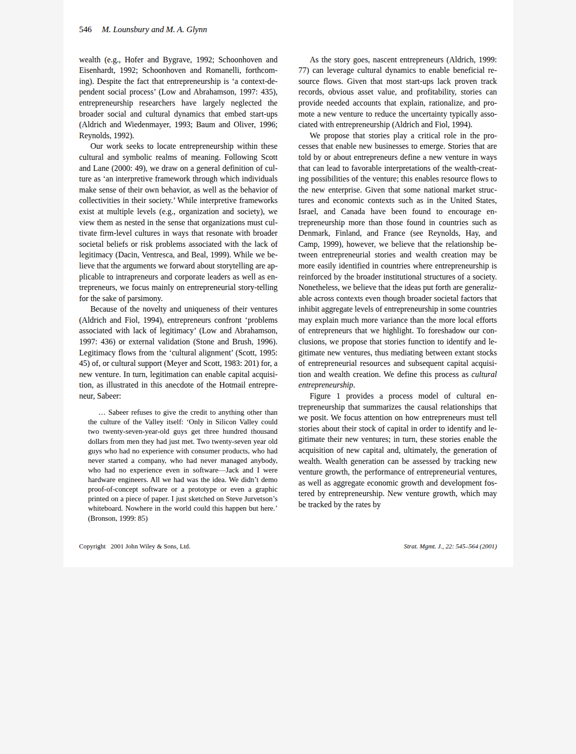546 M. Lounsbury and M. A. Glynn
wealth (e.g., Hofer and Bygrave, 1992; Schoonhoven and Eisenhardt, 1992; Schoonhoven and Romanelli, forthcoming). Despite the fact that entrepreneurship is ‘a context-dependent social process’ (Low and Abrahamson, 1997: 435), entrepreneurship researchers have largely neglected the broader social and cultural dynamics that embed start-ups (Aldrich and Wiedenmayer, 1993; Baum and Oliver, 1996; Reynolds, 1992).
Our work seeks to locate entrepreneurship within these cultural and symbolic realms of meaning. Following Scott and Lane (2000: 49), we draw on a general definition of culture as ‘an interpretive framework through which individuals make sense of their own behavior, as well as the behavior of collectivities in their society.’ While interpretive frameworks exist at multiple levels (e.g., organization and society), we view them as nested in the sense that organizations must cultivate firm-level cultures in ways that resonate with broader societal beliefs or risk problems associated with the lack of legitimacy (Dacin, Ventresca, and Beal, 1999). While we believe that the arguments we forward about storytelling are applicable to intrapreneurs and corporate leaders as well as entrepreneurs, we focus mainly on entrepreneurial story-telling for the sake of parsimony.
Because of the novelty and uniqueness of their ventures (Aldrich and Fiol, 1994), entrepreneurs confront ‘problems associated with lack of legitimacy’ (Low and Abrahamson, 1997: 436) or external validation (Stone and Brush, 1996). Legitimacy flows from the ‘cultural alignment’ (Scott, 1995: 45) of, or cultural support (Meyer and Scott, 1983: 201) for, a new venture. In turn, legitimation can enable capital acquisition, as illustrated in this anecdote of the Hotmail entrepreneur, Sabeer:
… Sabeer refuses to give the credit to anything other than the culture of the Valley itself: ‘Only in Silicon Valley could two twenty-seven-year-old guys get three hundred thousand dollars from men they had just met. Two twenty-seven year old guys who had no experience with consumer products, who had never started a company, who had never managed anybody, who had no experience even in software—Jack and I were hardware engineers. All we had was the idea. We didn’t demo proof-of-concept software or a prototype or even a graphic printed on a piece of paper. I just sketched on Steve Jurvetson’s whiteboard. Nowhere in the world could this happen but here.’ (Bronson, 1999: 85)
As the story goes, nascent entrepreneurs (Aldrich, 1999: 77) can leverage cultural dynamics to enable beneficial resource flows. Given that most start-ups lack proven track records, obvious asset value, and profitability, stories can provide needed accounts that explain, rationalize, and promote a new venture to reduce the uncertainty typically associated with entrepreneurship (Aldrich and Fiol, 1994).
We propose that stories play a critical role in the processes that enable new businesses to emerge. Stories that are told by or about entrepreneurs define a new venture in ways that can lead to favorable interpretations of the wealth-creating possibilities of the venture; this enables resource flows to the new enterprise. Given that some national market structures and economic contexts such as in the United States, Israel, and Canada have been found to encourage entrepreneurship more than those found in countries such as Denmark, Finland, and France (see Reynolds, Hay, and Camp, 1999), however, we believe that the relationship between entrepreneurial stories and wealth creation may be more easily identified in countries where entrepreneurship is reinforced by the broader institutional structures of a society. Nonetheless, we believe that the ideas put forth are generalizable across contexts even though broader societal factors that inhibit aggregate levels of entrepreneurship in some countries may explain much more variance than the more local efforts of entrepreneurs that we highlight. To foreshadow our conclusions, we propose that stories function to identify and legitimate new ventures, thus mediating between extant stocks of entrepreneurial resources and subsequent capital acquisition and wealth creation. We define this process as cultural entrepreneurship.
Figure 1 provides a process model of cultural entrepreneurship that summarizes the causal relationships that we posit. We focus attention on how entrepreneurs must tell stories about their stock of capital in order to identify and legitimate their new ventures; in turn, these stories enable the acquisition of new capital and, ultimately, the generation of wealth. Wealth generation can be assessed by tracking new venture growth, the performance of entrepreneurial ventures, as well as aggregate economic growth and development fostered by entrepreneurship. New venture growth, which may be tracked by the rates by
Copyright 2001 John Wiley & Sons, Ltd. Strat. Mgmt. J., 22: 545–564 (2001)